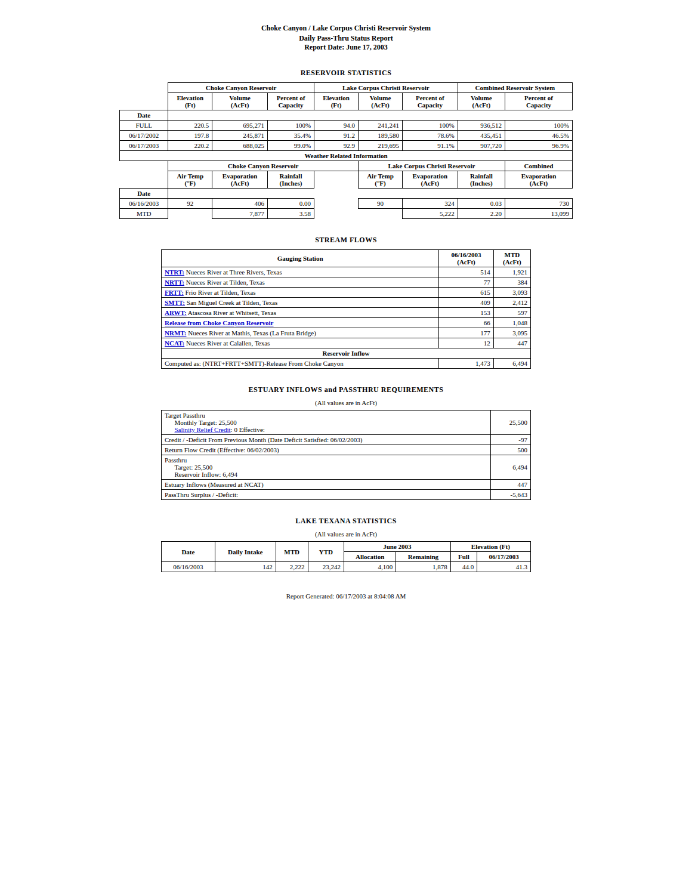Choke Canyon / Lake Corpus Christi Reservoir System
Daily Pass-Thru Status Report
Report Date: June 17, 2003
RESERVOIR STATISTICS
| | Choke Canyon Reservoir | Lake Corpus Christi Reservoir | Combined Reservoir System |
| --- | --- | --- | --- |
| Elevation (Ft) | Volume (AcFt) | Percent of Capacity | Elevation (Ft) | Volume (AcFt) | Percent of Capacity | Volume (AcFt) | Percent of Capacity |
| Date | | | | | | | | |
| FULL | 220.5 | 695,271 | 100% | 94.0 | 241,241 | 100% | 936,512 | 100% |
| 06/17/2002 | 197.8 | 245,871 | 35.4% | 91.2 | 189,580 | 78.6% | 435,451 | 46.5% |
| 06/17/2003 | 220.2 | 688,025 | 99.0% | 92.9 | 219,695 | 91.1% | 907,720 | 96.9% |
| Weather Related Information |
| | Choke Canyon Reservoir | Lake Corpus Christi Reservoir | Combined |
| Air Temp (°F) | Evaporation (AcFt) | Rainfall (Inches) | | Air Temp (°F) | Evaporation (AcFt) | Rainfall (Inches) | Evaporation (AcFt) |
| Date | | | | | | | | |
| 06/16/2003 | 92 | 406 | 0.00 | | 90 | 324 | 0.03 | 730 |
| MTD | | 7,877 | 3.58 | | | 5,222 | 2.20 | 13,099 |
STREAM FLOWS
| Gauging Station | 06/16/2003 (AcFt) | MTD (AcFt) |
| --- | --- | --- |
| NTRT: Nueces River at Three Rivers, Texas | 514 | 1,921 |
| NRTT: Nueces River at Tilden, Texas | 77 | 384 |
| FRTT: Frio River at Tilden, Texas | 615 | 3,093 |
| SMTT: San Miguel Creek at Tilden, Texas | 409 | 2,412 |
| ARWT: Atascosa River at Whitsett, Texas | 153 | 597 |
| Release from Choke Canyon Reservoir | 66 | 1,048 |
| NRMT: Nueces River at Mathis, Texas (La Fruta Bridge) | 177 | 3,095 |
| NCAT: Nueces River at Calallen, Texas | 12 | 447 |
| Reservoir Inflow |
| Computed as: (NTRT+FRTT+SMTT)-Release From Choke Canyon | 1,473 | 6,494 |
ESTUARY INFLOWS and PASSTHRU REQUIREMENTS
(All values are in AcFt)
| Target Passthru Monthly Target: 25,500 Salinity Relief Credit : 0 Effective: | 25,500 |
| Credit / -Deficit From Previous Month (Date Deficit Satisfied: 06/02/2003) | -97 |
| Return Flow Credit (Effective: 06/02/2003) | 500 |
| Passthru Target: 25,500 Reservoir Inflow: 6,494 | 6,494 |
| Estuary Inflows (Measured at NCAT) | 447 |
| PassThru Surplus / -Deficit: | -5,643 |
LAKE TEXANA STATISTICS
(All values are in AcFt)
| Date | Daily Intake | MTD | YTD | June 2003 | Elevation (Ft) |
| --- | --- | --- | --- | --- | --- |
| Allocation | Remaining | Full | 06/17/2003 |
| 06/16/2003 | 142 | 2,222 | 23,242 | 4,100 | 1,878 | 44.0 | 41.3 |
Report Generated: 06/17/2003 at 8:04:08 AM